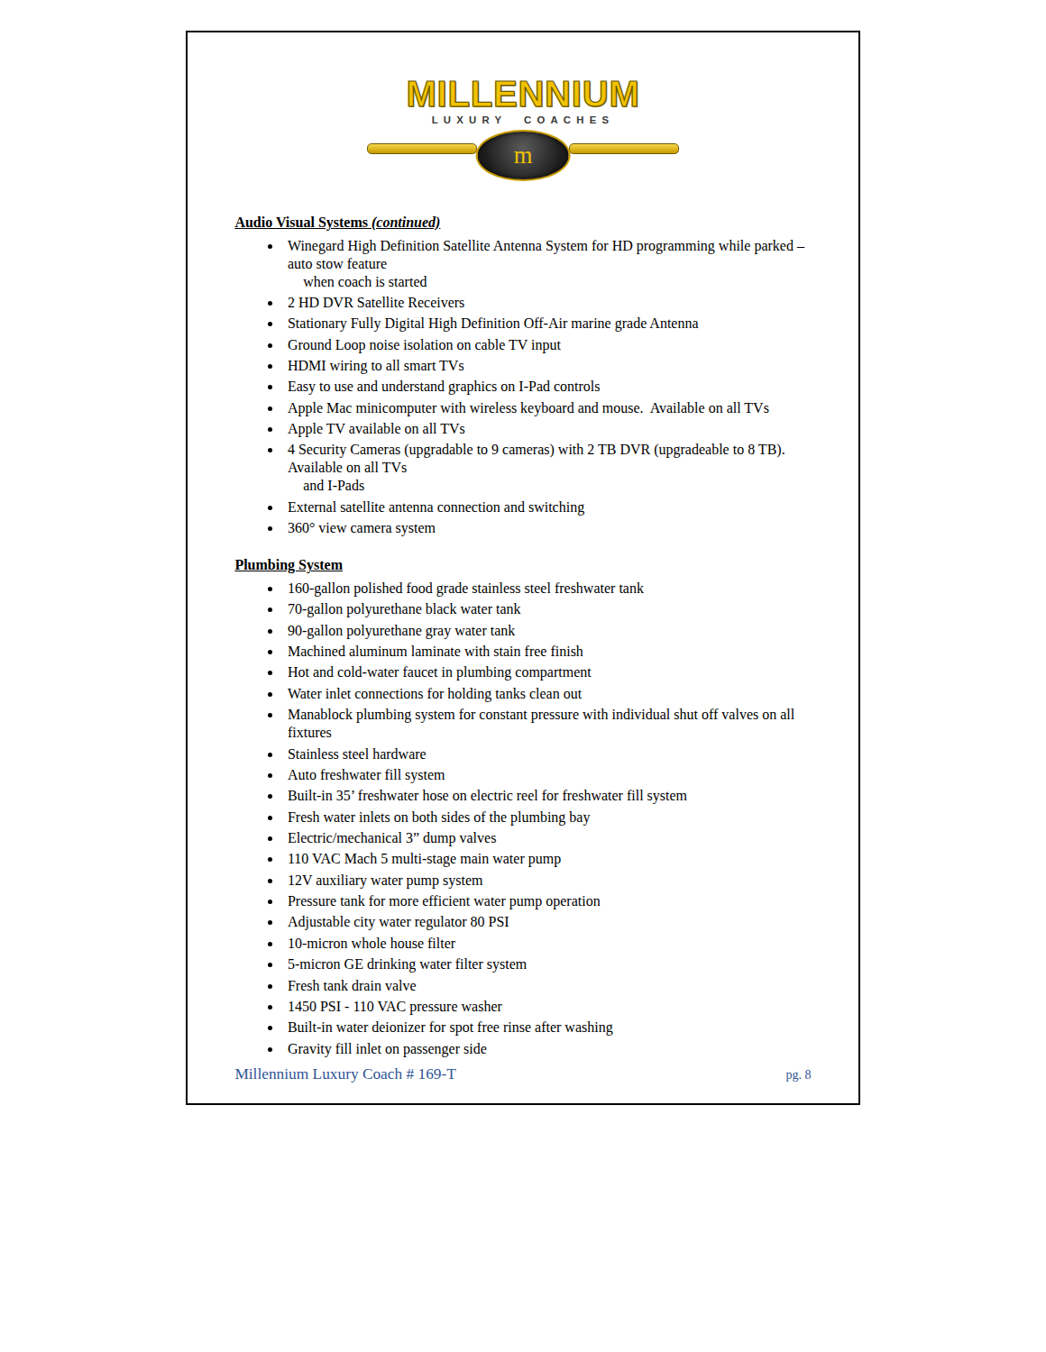MILLENNIUM
LUXURY COACHES
m
Audio Visual Systems (continued)
Winegard High Definition Satellite Antenna System for HD programming while parked – auto stow feature when coach is started
2 HD DVR Satellite Receivers
Stationary Fully Digital High Definition Off-Air marine grade Antenna
Ground Loop noise isolation on cable TV input
HDMI wiring to all smart TVs
Easy to use and understand graphics on I-Pad controls
Apple Mac minicomputer with wireless keyboard and mouse. Available on all TVs
Apple TV available on all TVs
4 Security Cameras (upgradable to 9 cameras) with 2 TB DVR (upgradeable to 8 TB). Available on all TVs and I-Pads
External satellite antenna connection and switching
360° view camera system
Plumbing System
160-gallon polished food grade stainless steel freshwater tank
70-gallon polyurethane black water tank
90-gallon polyurethane gray water tank
Machined aluminum laminate with stain free finish
Hot and cold-water faucet in plumbing compartment
Water inlet connections for holding tanks clean out
Manablock plumbing system for constant pressure with individual shut off valves on all fixtures
Stainless steel hardware
Auto freshwater fill system
Built-in 35’ freshwater hose on electric reel for freshwater fill system
Fresh water inlets on both sides of the plumbing bay
Electric/mechanical 3” dump valves
110 VAC Mach 5 multi-stage main water pump
12V auxiliary water pump system
Pressure tank for more efficient water pump operation
Adjustable city water regulator 80 PSI
10-micron whole house filter
5-micron GE drinking water filter system
Fresh tank drain valve
1450 PSI - 110 VAC pressure washer
Built-in water deionizer for spot free rinse after washing
Gravity fill inlet on passenger side
Millennium Luxury Coach # 169-T
pg. 8